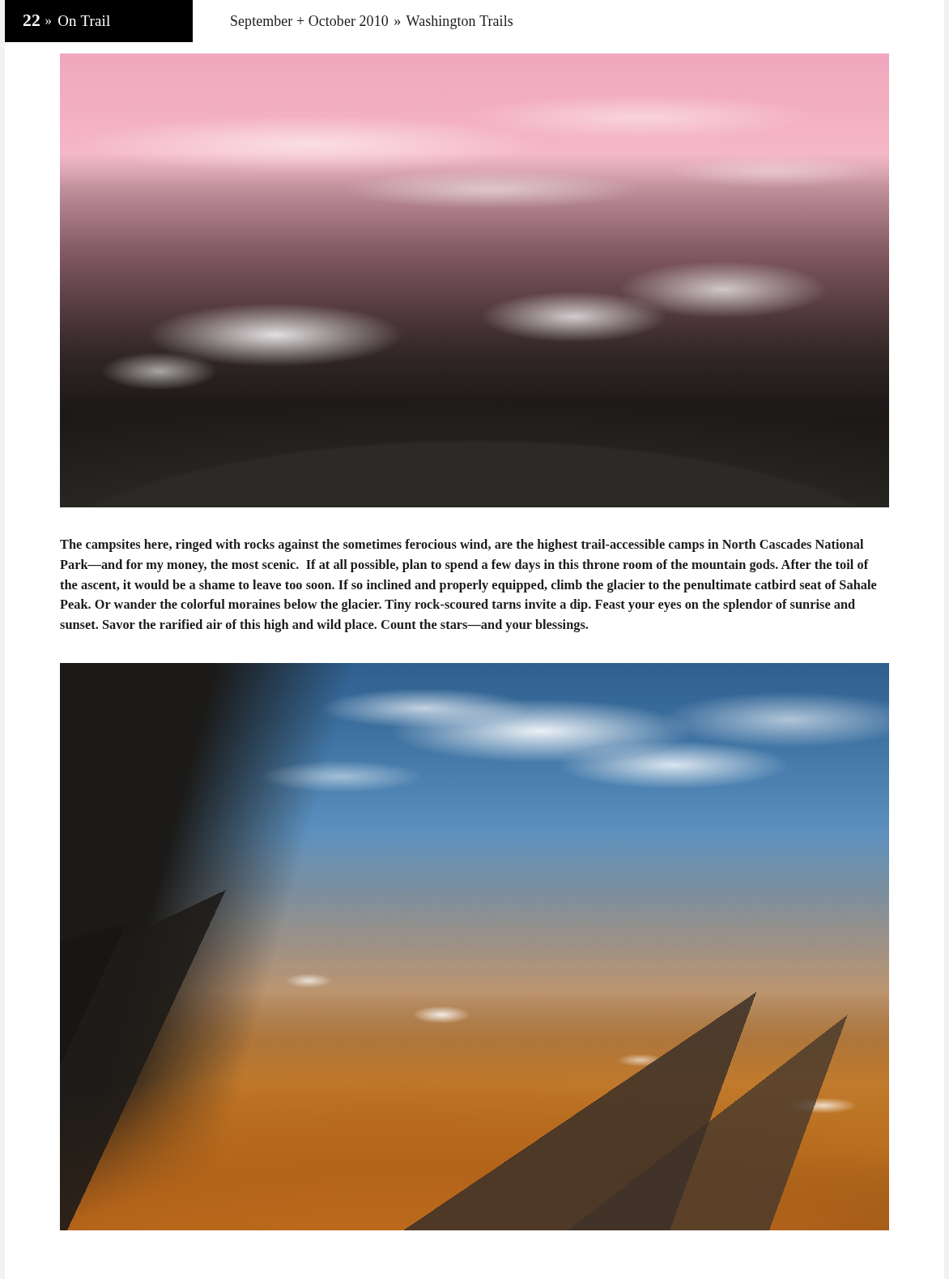22 » On Trail
September + October 2010 » Washington Trails
The campsites here, ringed with rocks against the sometimes ferocious wind, are the highest trail-accessible camps in North Cascades National Park—and for my money, the most scenic. If at all possible, plan to spend a few days in this throne room of the mountain gods. After the toil of the ascent, it would be a shame to leave too soon. If so inclined and properly equipped, climb the glacier to the penultimate catbird seat of Sahale Peak. Or wander the colorful moraines below the glacier. Tiny rock-scoured tarns invite a dip. Feast your eyes on the splendor of sunrise and sunset. Savor the rarified air of this high and wild place. Count the stars—and your blessings.